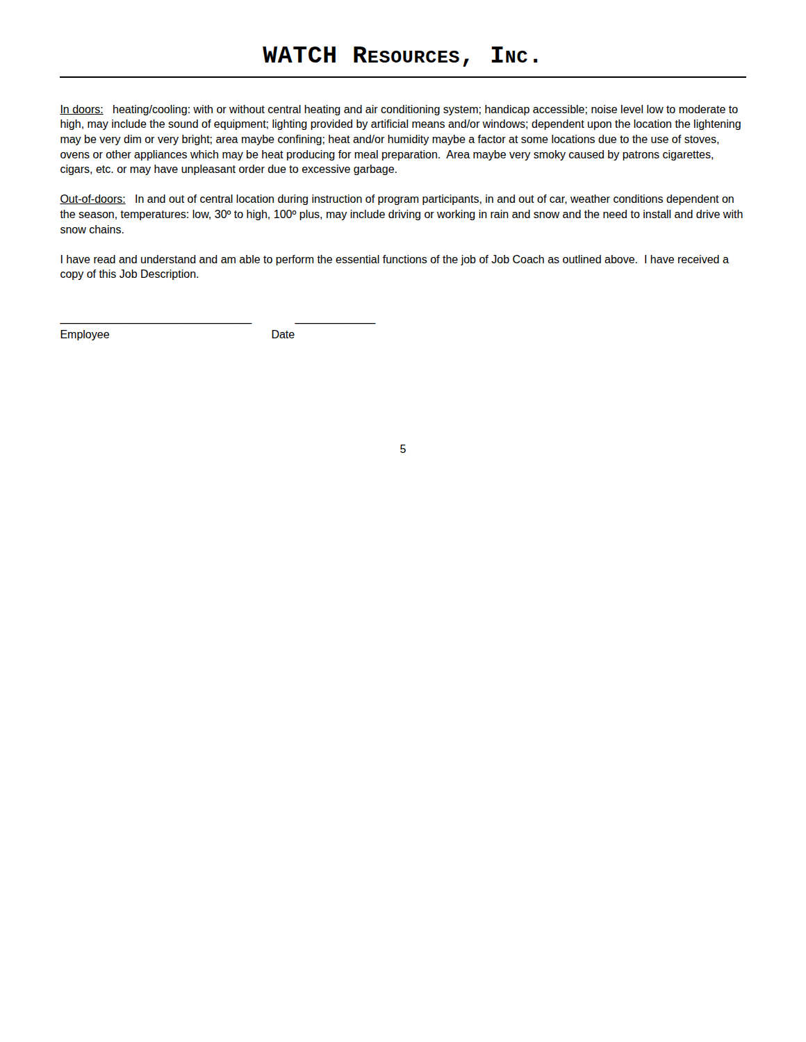WATCH RESOURCES, INC.
In doors: heating/cooling: with or without central heating and air conditioning system; handicap accessible; noise level low to moderate to high, may include the sound of equipment; lighting provided by artificial means and/or windows; dependent upon the location the lightening may be very dim or very bright; area maybe confining; heat and/or humidity maybe a factor at some locations due to the use of stoves, ovens or other appliances which may be heat producing for meal preparation. Area maybe very smoky caused by patrons cigarettes, cigars, etc. or may have unpleasant order due to excessive garbage.
Out-of-doors: In and out of central location during instruction of program participants, in and out of car, weather conditions dependent on the season, temperatures: low, 30º to high, 100º plus, may include driving or working in rain and snow and the need to install and drive with snow chains.
I have read and understand and am able to perform the essential functions of the job of Job Coach as outlined above. I have received a copy of this Job Description.
_______________________________ _____________
Employee Date
5